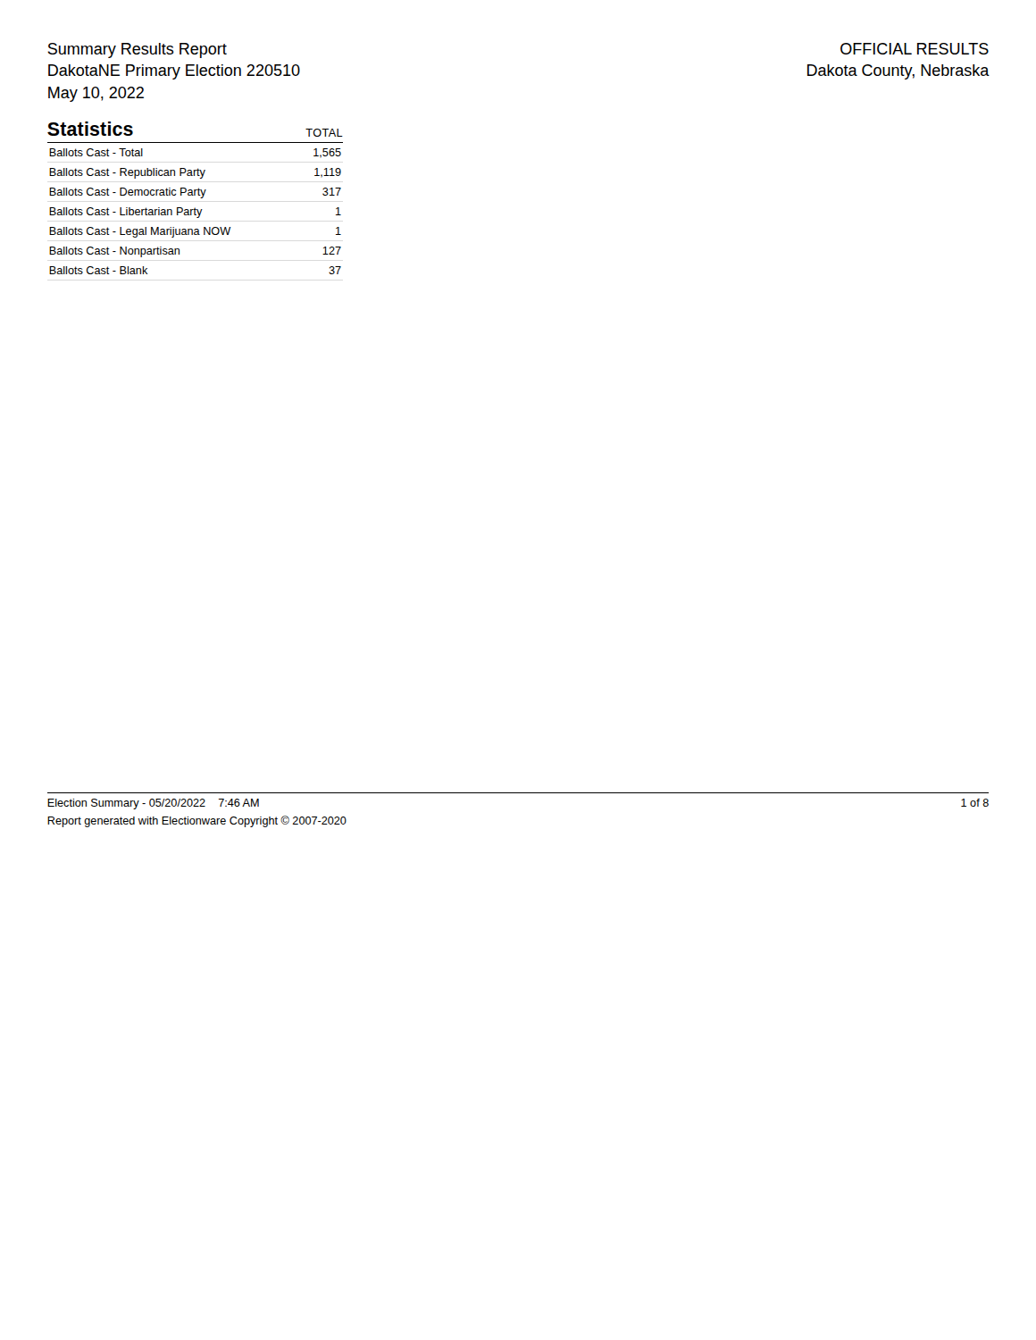Summary Results Report
DakotaNE Primary Election 220510
May 10, 2022
OFFICIAL RESULTS
Dakota County, Nebraska
Statistics TOTAL
| Ballots Cast - Total | 1,565 |
| Ballots Cast - Republican Party | 1,119 |
| Ballots Cast - Democratic Party | 317 |
| Ballots Cast - Libertarian Party | 1 |
| Ballots Cast - Legal Marijuana NOW | 1 |
| Ballots Cast - Nonpartisan | 127 |
| Ballots Cast - Blank | 37 |
Election Summary - 05/20/2022 7:46 AM
1 of 8
Report generated with Electionware Copyright © 2007-2020